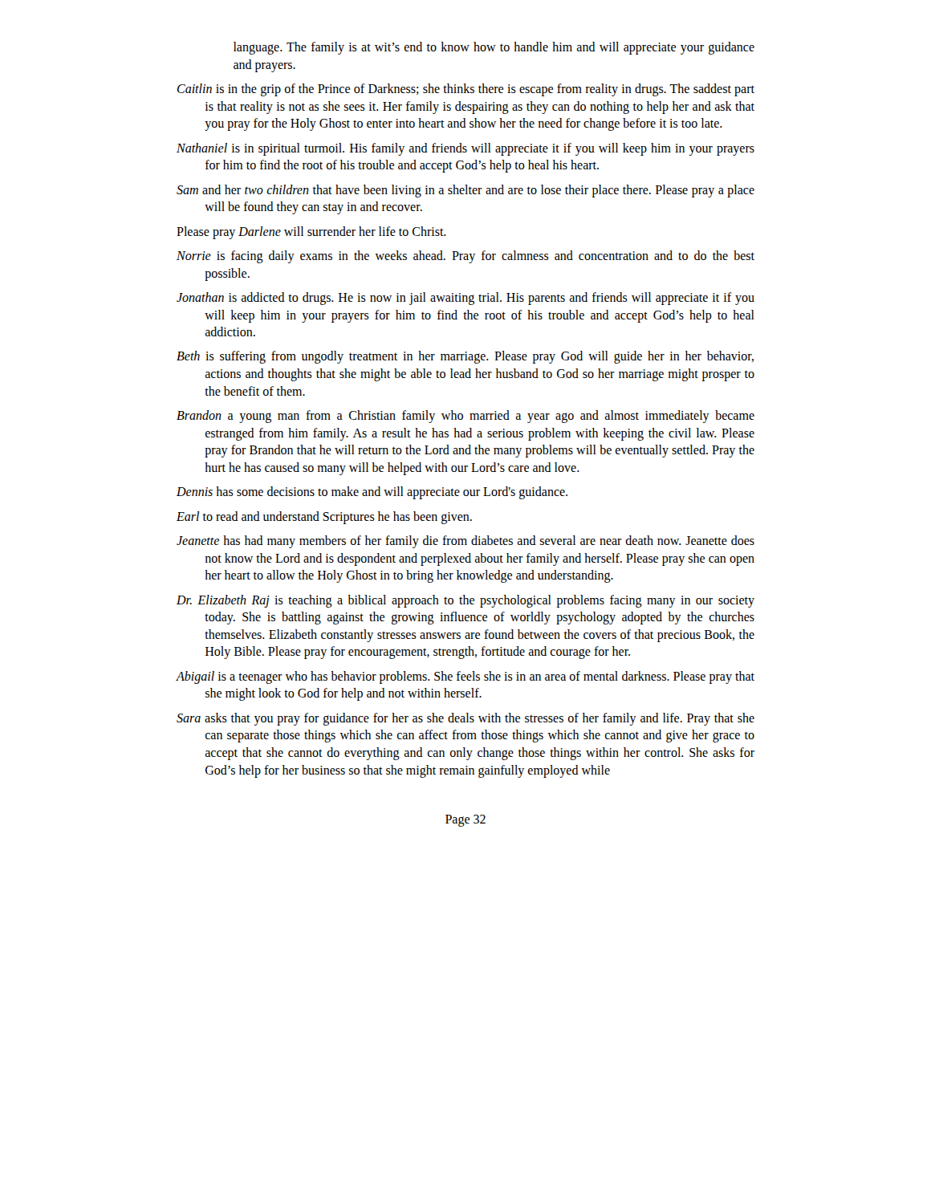language. The family is at wit’s end to know how to handle him and will appreciate your guidance and prayers.
Caitlin is in the grip of the Prince of Darkness; she thinks there is escape from reality in drugs. The saddest part is that reality is not as she sees it. Her family is despairing as they can do nothing to help her and ask that you pray for the Holy Ghost to enter into heart and show her the need for change before it is too late.
Nathaniel is in spiritual turmoil. His family and friends will appreciate it if you will keep him in your prayers for him to find the root of his trouble and accept God’s help to heal his heart.
Sam and her two children that have been living in a shelter and are to lose their place there. Please pray a place will be found they can stay in and recover.
Please pray Darlene will surrender her life to Christ.
Norrie is facing daily exams in the weeks ahead. Pray for calmness and concentration and to do the best possible.
Jonathan is addicted to drugs. He is now in jail awaiting trial. His parents and friends will appreciate it if you will keep him in your prayers for him to find the root of his trouble and accept God’s help to heal addiction.
Beth is suffering from ungodly treatment in her marriage. Please pray God will guide her in her behavior, actions and thoughts that she might be able to lead her husband to God so her marriage might prosper to the benefit of them.
Brandon a young man from a Christian family who married a year ago and almost immediately became estranged from him family. As a result he has had a serious problem with keeping the civil law. Please pray for Brandon that he will return to the Lord and the many problems will be eventually settled. Pray the hurt he has caused so many will be helped with our Lord’s care and love.
Dennis has some decisions to make and will appreciate our Lord's guidance.
Earl to read and understand Scriptures he has been given.
Jeanette has had many members of her family die from diabetes and several are near death now. Jeanette does not know the Lord and is despondent and perplexed about her family and herself. Please pray she can open her heart to allow the Holy Ghost in to bring her knowledge and understanding.
Dr. Elizabeth Raj is teaching a biblical approach to the psychological problems facing many in our society today. She is battling against the growing influence of worldly psychology adopted by the churches themselves. Elizabeth constantly stresses answers are found between the covers of that precious Book, the Holy Bible. Please pray for encouragement, strength, fortitude and courage for her.
Abigail is a teenager who has behavior problems. She feels she is in an area of mental darkness. Please pray that she might look to God for help and not within herself.
Sara asks that you pray for guidance for her as she deals with the stresses of her family and life. Pray that she can separate those things which she can affect from those things which she cannot and give her grace to accept that she cannot do everything and can only change those things within her control. She asks for God’s help for her business so that she might remain gainfully employed while
Page 32